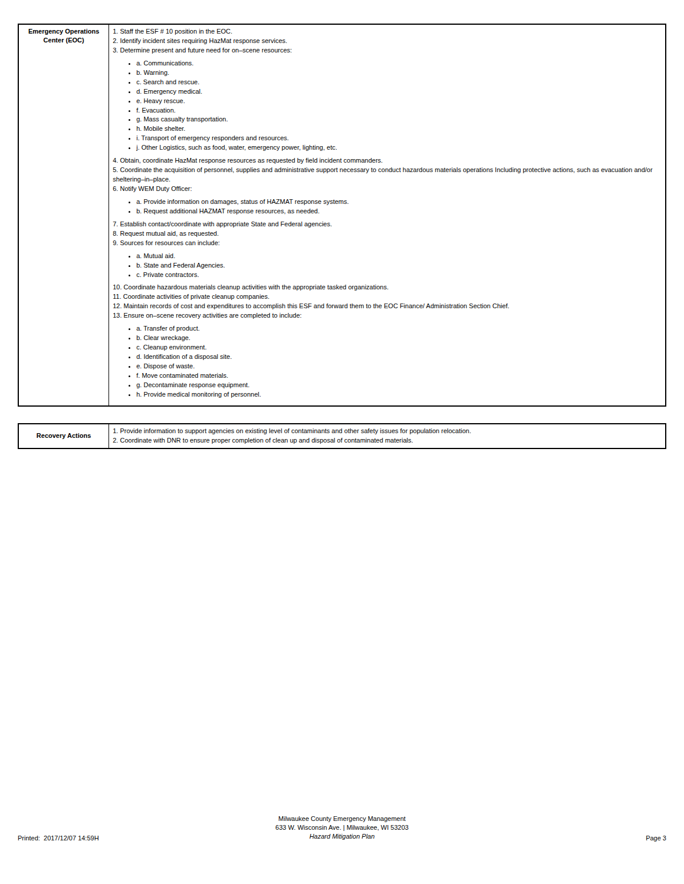| Emergency Operations Center (EOC) | 1. Staff the ESF # 10 position in the EOC. 2. Identify incident sites requiring HazMat response services. 3. Determine present and future need for on–scene resources: a. Communications. b. Warning. c. Search and rescue. d. Emergency medical. e. Heavy rescue. f. Evacuation. g. Mass casualty transportation. h. Mobile shelter. i. Transport of emergency responders and resources. j. Other Logistics, such as food, water, emergency power, lighting, etc. 4. Obtain, coordinate HazMat response resources as requested by field incident commanders. 5. Coordinate the acquisition of personnel, supplies and administrative support necessary to conduct hazardous materials operations Including protective actions, such as evacuation and/or sheltering–in–place. 6. Notify WEM Duty Officer: a. Provide information on damages, status of HAZMAT response systems. b. Request additional HAZMAT response resources, as needed. 7. Establish contact/coordinate with appropriate State and Federal agencies. 8. Request mutual aid, as requested. 9. Sources for resources can include: a. Mutual aid. b. State and Federal Agencies. c. Private contractors. 10. Coordinate hazardous materials cleanup activities with the appropriate tasked organizations. 11. Coordinate activities of private cleanup companies. 12. Maintain records of cost and expenditures to accomplish this ESF and forward them to the EOC Finance/ Administration Section Chief. 13. Ensure on–scene recovery activities are completed to include: a. Transfer of product. b. Clear wreckage. c. Cleanup environment. d. Identification of a disposal site. e. Dispose of waste. f. Move contaminated materials. g. Decontaminate response equipment. h. Provide medical monitoring of personnel. |
| Recovery Actions | 1. Provide information to support agencies on existing level of contaminants and other safety issues for population relocation. 2. Coordinate with DNR to ensure proper completion of clean up and disposal of contaminated materials. |
Milwaukee County Emergency Management
633 W. Wisconsin Ave. | Milwaukee, WI 53203
Hazard Mitigation Plan
Printed: 2017/12/07 14:59H
Page 3